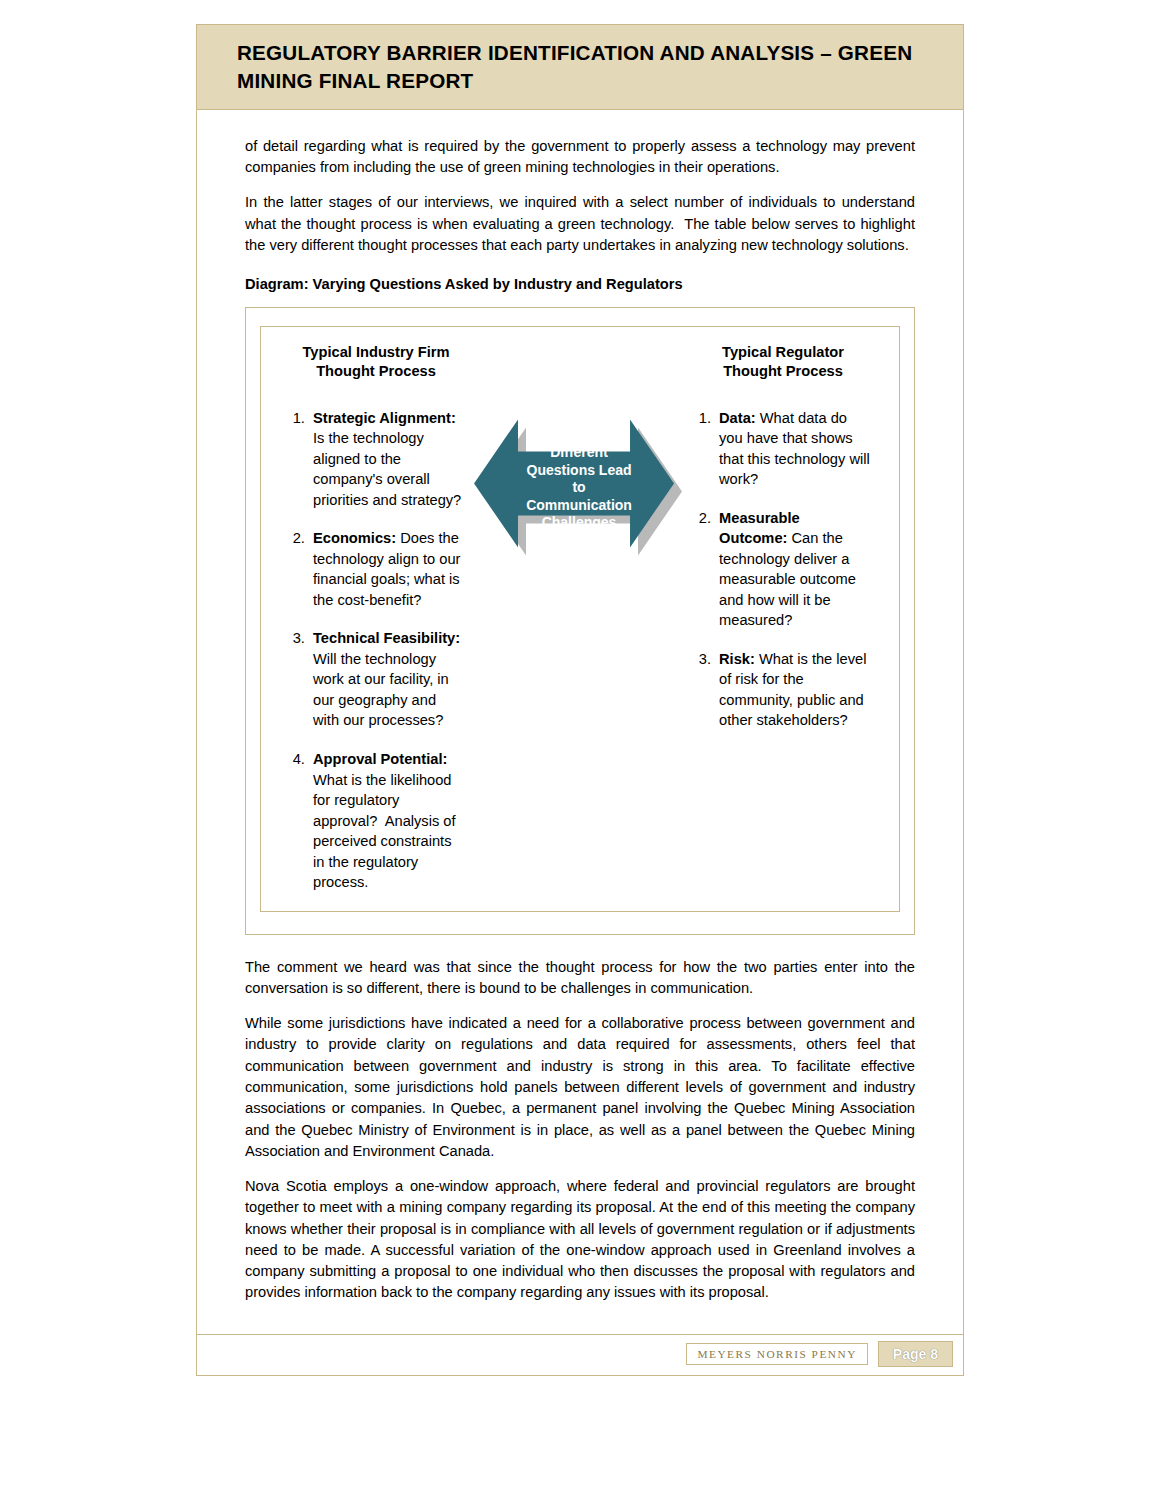REGULATORY BARRIER IDENTIFICATION AND ANALYSIS – GREEN MINING FINAL REPORT
of detail regarding what is required by the government to properly assess a technology may prevent companies from including the use of green mining technologies in their operations.
In the latter stages of our interviews, we inquired with a select number of individuals to understand what the thought process is when evaluating a green technology. The table below serves to highlight the very different thought processes that each party undertakes in analyzing new technology solutions.
Diagram: Varying Questions Asked by Industry and Regulators
| Typical Industry Firm Thought Process Strategic Alignment: Is the technology aligned to the company's overall priorities and strategy? Economics: Does the technology align to our financial goals; what is the cost-benefit? Technical Feasibility: Will the technology work at our facility, in our geography and with our processes? Approval Potential: What is the likelihood for regulatory approval? Analysis of perceived constraints in the regulatory process. | Different Questions Lead to Communication Challenges | Typical Regulator Thought Process Data: What data do you have that shows that this technology will work? Measurable Outcome: Can the technology deliver a measurable outcome and how will it be measured? Risk: What is the level of risk for the community, public and other stakeholders? |
The comment we heard was that since the thought process for how the two parties enter into the conversation is so different, there is bound to be challenges in communication.
While some jurisdictions have indicated a need for a collaborative process between government and industry to provide clarity on regulations and data required for assessments, others feel that communication between government and industry is strong in this area. To facilitate effective communication, some jurisdictions hold panels between different levels of government and industry associations or companies. In Quebec, a permanent panel involving the Quebec Mining Association and the Quebec Ministry of Environment is in place, as well as a panel between the Quebec Mining Association and Environment Canada.
Nova Scotia employs a one-window approach, where federal and provincial regulators are brought together to meet with a mining company regarding its proposal. At the end of this meeting the company knows whether their proposal is in compliance with all levels of government regulation or if adjustments need to be made. A successful variation of the one-window approach used in Greenland involves a company submitting a proposal to one individual who then discusses the proposal with regulators and provides information back to the company regarding any issues with its proposal.
MEYERS NORRIS PENNY
Page 8